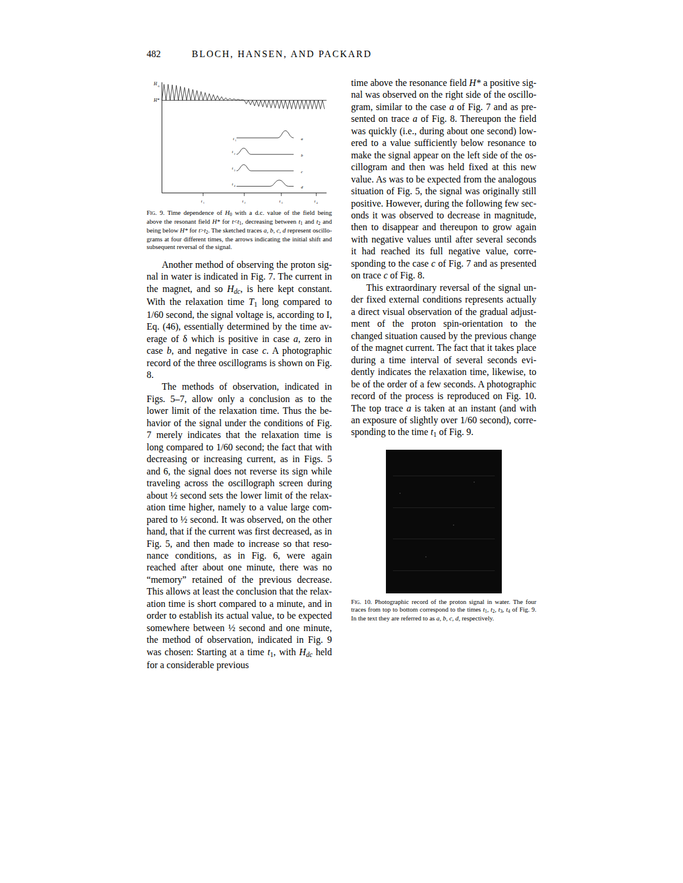482 BLOCH, HANSEN, AND PACKARD
H o H* t 1 a t 2 b t 3 c t 4 d t 1 t 2 t 3 t 4
Fig. 9. Time dependence of H0 with a d.c. value of the field being above the resonant field H* for t<t1, decreasing between t1 and t2 and being below H* for t>t2. The sketched traces a, b, c, d represent oscillograms at four different times, the arrows indicating the initial shift and subsequent reversal of the signal.
Another method of observing the proton signal in water is indicated in Fig. 7. The current in the magnet, and so Hdc, is here kept constant. With the relaxation time T1 long compared to 1/60 second, the signal voltage is, according to I, Eq. (46), essentially determined by the time average of δ which is positive in case a, zero in case b, and negative in case c. A photographic record of the three oscillograms is shown on Fig. 8.
The methods of observation, indicated in Figs. 5–7, allow only a conclusion as to the lower limit of the relaxation time. Thus the behavior of the signal under the conditions of Fig. 7 merely indicates that the relaxation time is long compared to 1/60 second; the fact that with decreasing or increasing current, as in Figs. 5 and 6, the signal does not reverse its sign while traveling across the oscillograph screen during about ½ second sets the lower limit of the relaxation time higher, namely to a value large compared to ½ second. It was observed, on the other hand, that if the current was first decreased, as in Fig. 5, and then made to increase so that resonance conditions, as in Fig. 6, were again reached after about one minute, there was no “memory” retained of the previous decrease. This allows at least the conclusion that the relaxation time is short compared to a minute, and in order to establish its actual value, to be expected somewhere between ½ second and one minute, the method of observation, indicated in Fig. 9 was chosen: Starting at a time t1, with Hdc held for a considerable previous
time above the resonance field H* a positive signal was observed on the right side of the oscillogram, similar to the case a of Fig. 7 and as presented on trace a of Fig. 8. Thereupon the field was quickly (i.e., during about one second) lowered to a value sufficiently below resonance to make the signal appear on the left side of the oscillogram and then was held fixed at this new value. As was to be expected from the analogous situation of Fig. 5, the signal was originally still positive. However, during the following few seconds it was observed to decrease in magnitude, then to disappear and thereupon to grow again with negative values until after several seconds it had reached its full negative value, corresponding to the case c of Fig. 7 and as presented on trace c of Fig. 8.
This extraordinary reversal of the signal under fixed external conditions represents actually a direct visual observation of the gradual adjustment of the proton spin-orientation to the changed situation caused by the previous change of the magnet current. The fact that it takes place during a time interval of several seconds evidently indicates the relaxation time, likewise, to be of the order of a few seconds. A photographic record of the process is reproduced on Fig. 10. The top trace a is taken at an instant (and with an exposure of slightly over 1/60 second), corresponding to the time t1 of Fig. 9.
Fig. 10. Photographic record of the proton signal in water. The four traces from top to bottom correspond to the times t1, t2, t3, t4 of Fig. 9. In the text they are referred to as a, b, c, d, respectively.